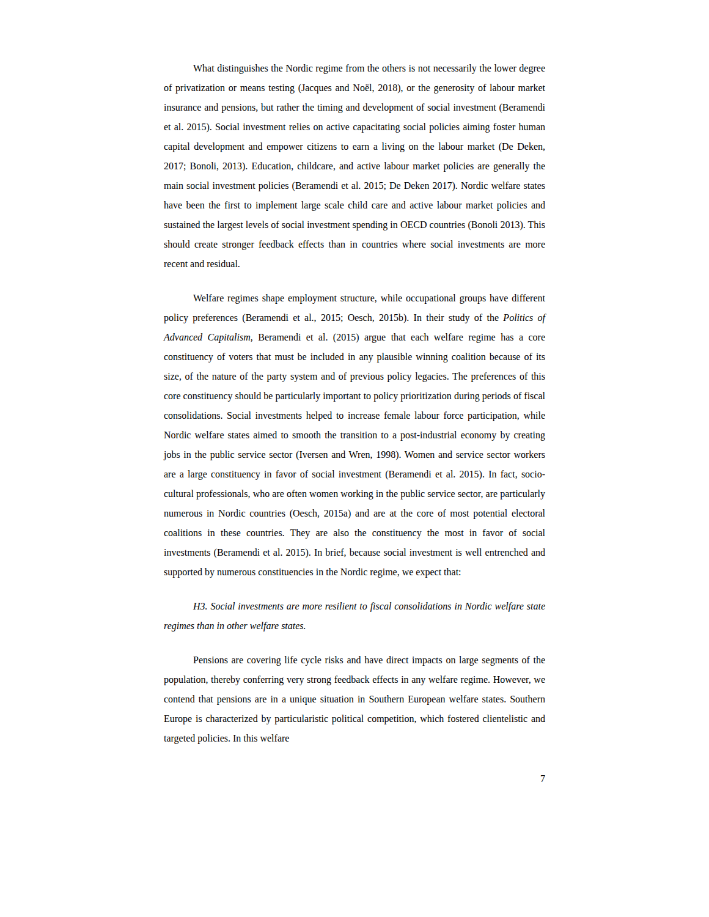What distinguishes the Nordic regime from the others is not necessarily the lower degree of privatization or means testing (Jacques and Noël, 2018), or the generosity of labour market insurance and pensions, but rather the timing and development of social investment (Beramendi et al. 2015). Social investment relies on active capacitating social policies aiming foster human capital development and empower citizens to earn a living on the labour market (De Deken, 2017; Bonoli, 2013). Education, childcare, and active labour market policies are generally the main social investment policies (Beramendi et al. 2015; De Deken 2017). Nordic welfare states have been the first to implement large scale child care and active labour market policies and sustained the largest levels of social investment spending in OECD countries (Bonoli 2013). This should create stronger feedback effects than in countries where social investments are more recent and residual.
Welfare regimes shape employment structure, while occupational groups have different policy preferences (Beramendi et al., 2015; Oesch, 2015b). In their study of the Politics of Advanced Capitalism, Beramendi et al. (2015) argue that each welfare regime has a core constituency of voters that must be included in any plausible winning coalition because of its size, of the nature of the party system and of previous policy legacies. The preferences of this core constituency should be particularly important to policy prioritization during periods of fiscal consolidations. Social investments helped to increase female labour force participation, while Nordic welfare states aimed to smooth the transition to a post-industrial economy by creating jobs in the public service sector (Iversen and Wren, 1998). Women and service sector workers are a large constituency in favor of social investment (Beramendi et al. 2015). In fact, socio-cultural professionals, who are often women working in the public service sector, are particularly numerous in Nordic countries (Oesch, 2015a) and are at the core of most potential electoral coalitions in these countries. They are also the constituency the most in favor of social investments (Beramendi et al. 2015). In brief, because social investment is well entrenched and supported by numerous constituencies in the Nordic regime, we expect that:
H3. Social investments are more resilient to fiscal consolidations in Nordic welfare state regimes than in other welfare states.
Pensions are covering life cycle risks and have direct impacts on large segments of the population, thereby conferring very strong feedback effects in any welfare regime. However, we contend that pensions are in a unique situation in Southern European welfare states. Southern Europe is characterized by particularistic political competition, which fostered clientelistic and targeted policies. In this welfare
7